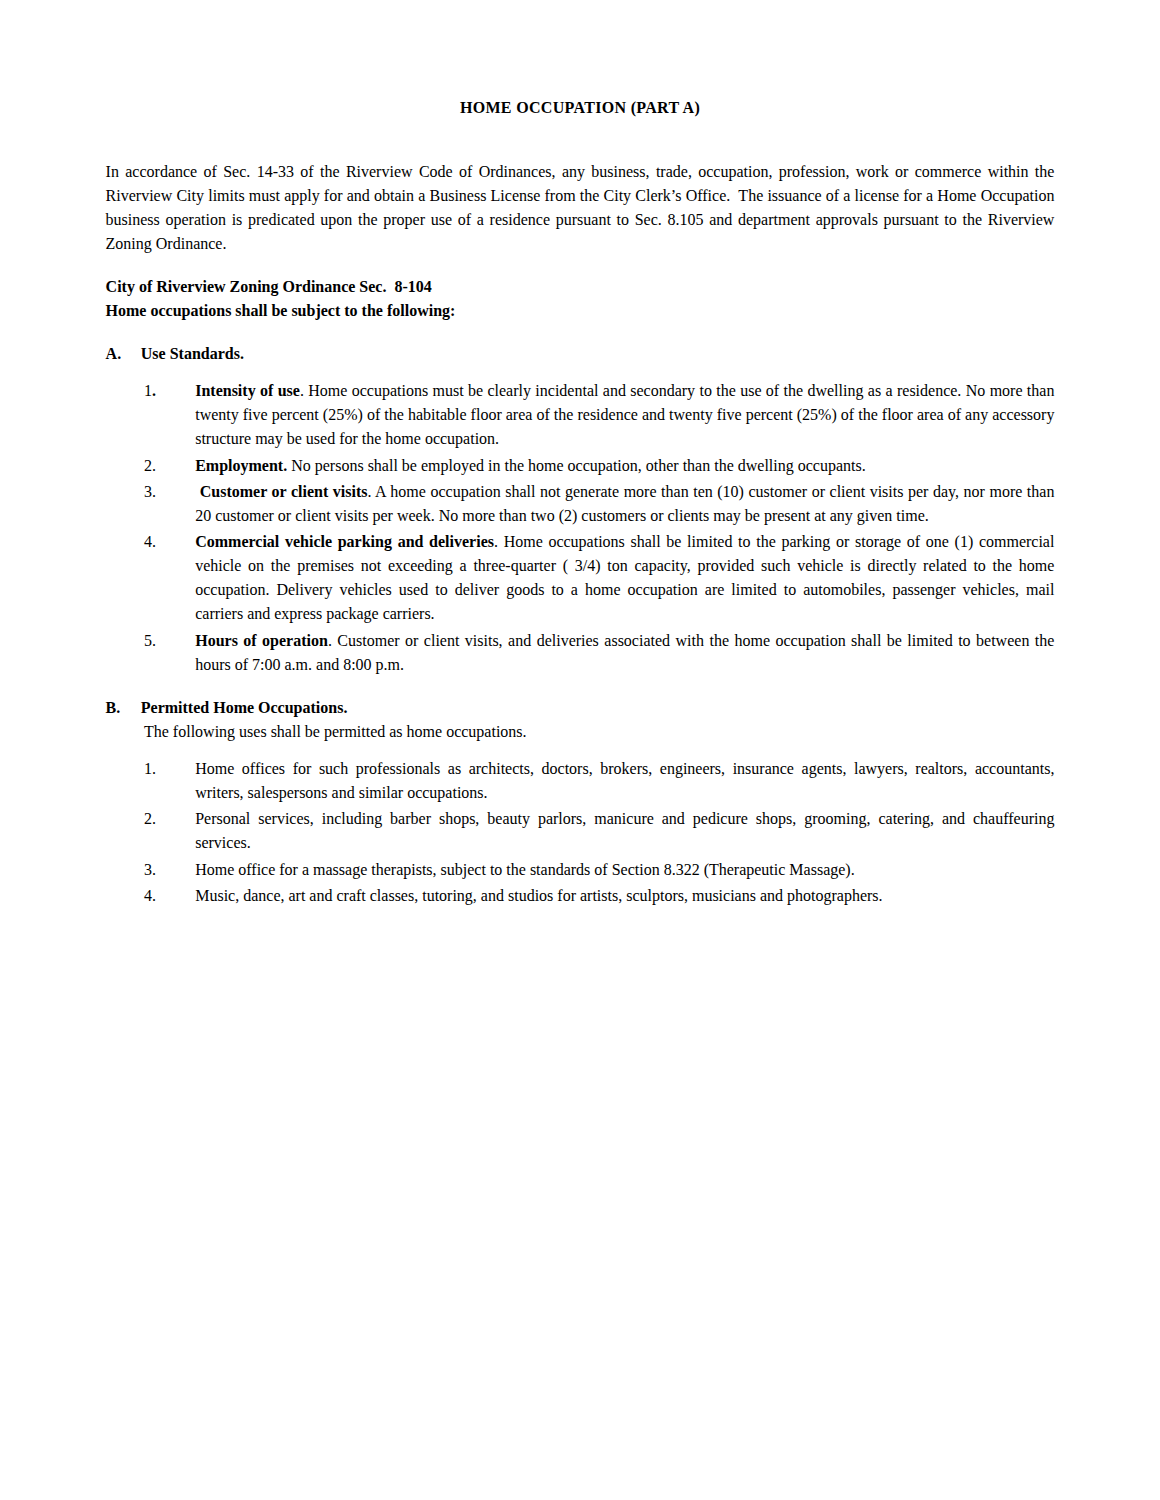HOME OCCUPATION (PART A)
In accordance of Sec. 14-33 of the Riverview Code of Ordinances, any business, trade, occupation, profession, work or commerce within the Riverview City limits must apply for and obtain a Business License from the City Clerk’s Office. The issuance of a license for a Home Occupation business operation is predicated upon the proper use of a residence pursuant to Sec. 8.105 and department approvals pursuant to the Riverview Zoning Ordinance.
City of Riverview Zoning Ordinance Sec. 8-104 Home occupations shall be subject to the following:
A. Use Standards.
1. Intensity of use. Home occupations must be clearly incidental and secondary to the use of the dwelling as a residence. No more than twenty five percent (25%) of the habitable floor area of the residence and twenty five percent (25%) of the floor area of any accessory structure may be used for the home occupation.
2. Employment. No persons shall be employed in the home occupation, other than the dwelling occupants.
3. Customer or client visits. A home occupation shall not generate more than ten (10) customer or client visits per day, nor more than 20 customer or client visits per week. No more than two (2) customers or clients may be present at any given time.
4. Commercial vehicle parking and deliveries. Home occupations shall be limited to the parking or storage of one (1) commercial vehicle on the premises not exceeding a three-quarter ( 3/4) ton capacity, provided such vehicle is directly related to the home occupation. Delivery vehicles used to deliver goods to a home occupation are limited to automobiles, passenger vehicles, mail carriers and express package carriers.
5. Hours of operation. Customer or client visits, and deliveries associated with the home occupation shall be limited to between the hours of 7:00 a.m. and 8:00 p.m.
B. Permitted Home Occupations.
The following uses shall be permitted as home occupations.
1. Home offices for such professionals as architects, doctors, brokers, engineers, insurance agents, lawyers, realtors, accountants, writers, salespersons and similar occupations.
2. Personal services, including barber shops, beauty parlors, manicure and pedicure shops, grooming, catering, and chauffeuring services.
3. Home office for a massage therapists, subject to the standards of Section 8.322 (Therapeutic Massage).
4. Music, dance, art and craft classes, tutoring, and studios for artists, sculptors, musicians and photographers.